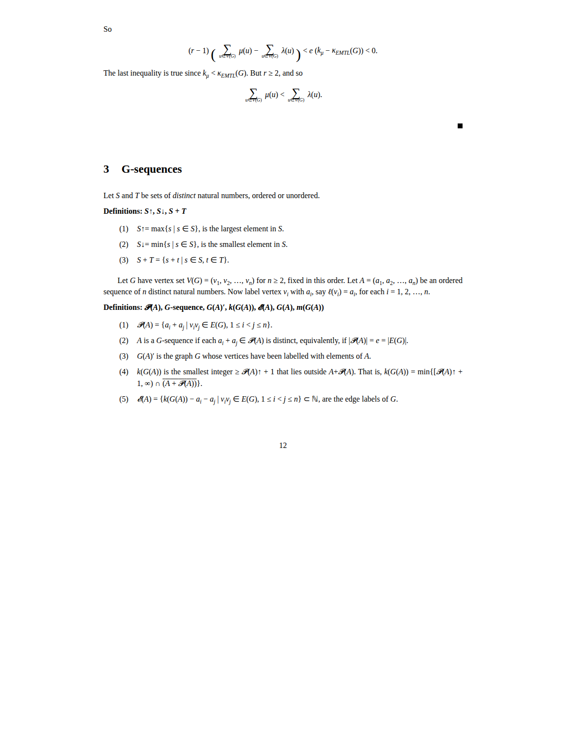So
(r − 1) ( ∑u∈V(G) μ(u) − ∑u∈V(G) λ(u) ) < e (kμ − κEMTL(G)) < 0.
The last inequality is true since kμ < κEMTL(G). But r ≥ 2, and so
∑u∈V(G) μ(u) < ∑u∈V(G) λ(u).
3 G-sequences
Let S and T be sets of distinct natural numbers, ordered or unordered.
Definitions: S↑, S↓, S + T
(1) S↑= max{s | s ∈ S}, is the largest element in S.
(2) S↓= min{s | s ∈ S}, is the smallest element in S.
(3) S + T = {s + t | s ∈ S, t ∈ T}.
Let G have vertex set V(G) = (v1, v2, …, vn) for n ≥ 2, fixed in this order. Let A = (a1, a2, …, an) be an ordered sequence of n distinct natural numbers. Now label vertex vi with ai, say ℓ(vi) = ai, for each i = 1, 2, …, n.
Definitions: 𝓟(A), G-sequence, G(A)′, k(G(A)), 𝓔(A), G(A), m(G(A))
(1) 𝓟(A) = {ai + aj | vivj ∈ E(G), 1 ≤ i < j ≤ n}.
(2) A is a G-sequence if each ai + aj ∈ 𝓟(A) is distinct, equivalently, if |𝓟(A)| = e = |E(G)|.
(3) G(A)′ is the graph G whose vertices have been labelled with elements of A.
(4) k(G(A)) is the smallest integer ≥ 𝓟(A)↑ + 1 that lies outside A+𝓟(A). That is, k(G(A)) = min{[𝓟(A)↑ + 1, ∞) ∩ (A + 𝓟(A))}.
(5) 𝓔(A) = {k(G(A)) − ai − aj | vivj ∈ E(G), 1 ≤ i < j ≤ n} ⊂ ℕ, are the edge labels of G.
12